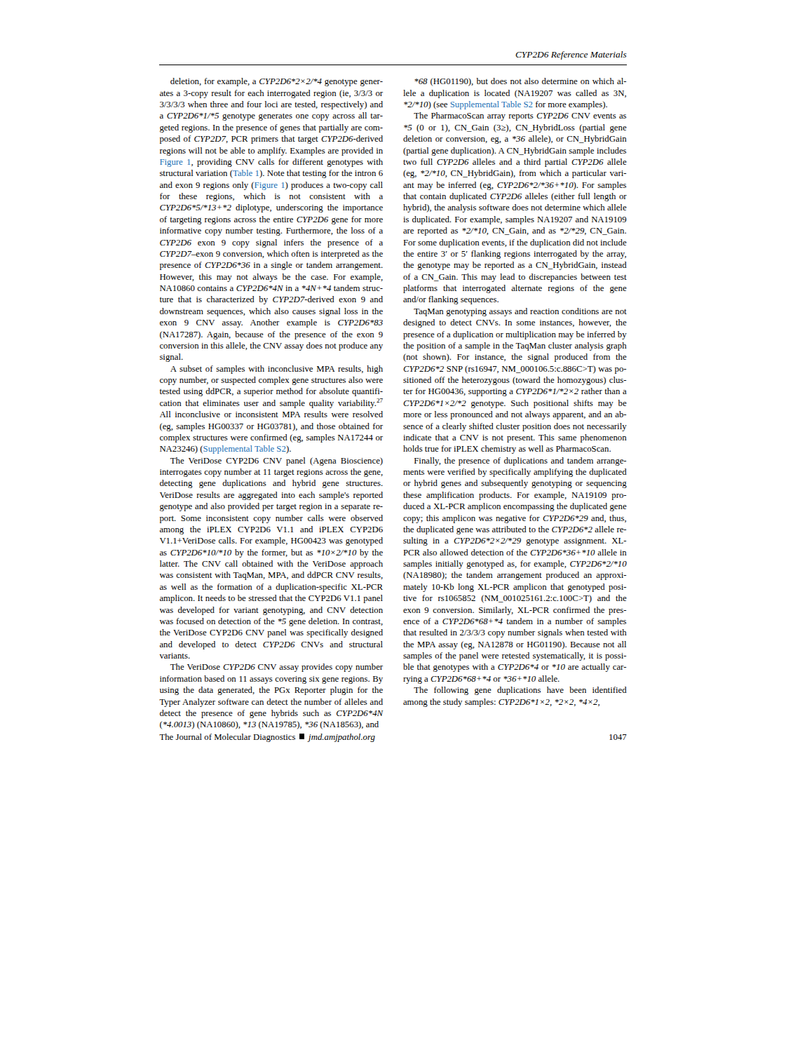CYP2D6 Reference Materials
deletion, for example, a CYP2D6*2×2/*4 genotype generates a 3-copy result for each interrogated region (ie, 3/3/3 or 3/3/3/3 when three and four loci are tested, respectively) and a CYP2D6*1/*5 genotype generates one copy across all targeted regions. In the presence of genes that partially are composed of CYP2D7, PCR primers that target CYP2D6-derived regions will not be able to amplify. Examples are provided in Figure 1, providing CNV calls for different genotypes with structural variation (Table 1). Note that testing for the intron 6 and exon 9 regions only (Figure 1) produces a two-copy call for these regions, which is not consistent with a CYP2D6*5/*13+*2 diplotype, underscoring the importance of targeting regions across the entire CYP2D6 gene for more informative copy number testing. Furthermore, the loss of a CYP2D6 exon 9 copy signal infers the presence of a CYP2D7–exon 9 conversion, which often is interpreted as the presence of CYP2D6*36 in a single or tandem arrangement. However, this may not always be the case. For example, NA10860 contains a CYP2D6*4N in a *4N+*4 tandem structure that is characterized by CYP2D7-derived exon 9 and downstream sequences, which also causes signal loss in the exon 9 CNV assay. Another example is CYP2D6*83 (NA17287). Again, because of the presence of the exon 9 conversion in this allele, the CNV assay does not produce any signal.
A subset of samples with inconclusive MPA results, high copy number, or suspected complex gene structures also were tested using ddPCR, a superior method for absolute quantification that eliminates user and sample quality variability.27 All inconclusive or inconsistent MPA results were resolved (eg, samples HG00337 or HG03781), and those obtained for complex structures were confirmed (eg, samples NA17244 or NA23246) (Supplemental Table S2).
The VeriDose CYP2D6 CNV panel (Agena Bioscience) interrogates copy number at 11 target regions across the gene, detecting gene duplications and hybrid gene structures. VeriDose results are aggregated into each sample's reported genotype and also provided per target region in a separate report. Some inconsistent copy number calls were observed among the iPLEX CYP2D6 V1.1 and iPLEX CYP2D6 V1.1+VeriDose calls. For example, HG00423 was genotyped as CYP2D6*10/*10 by the former, but as *10×2/*10 by the latter. The CNV call obtained with the VeriDose approach was consistent with TaqMan, MPA, and ddPCR CNV results, as well as the formation of a duplication-specific XL-PCR amplicon. It needs to be stressed that the CYP2D6 V1.1 panel was developed for variant genotyping, and CNV detection was focused on detection of the *5 gene deletion. In contrast, the VeriDose CYP2D6 CNV panel was specifically designed and developed to detect CYP2D6 CNVs and structural variants.
The VeriDose CYP2D6 CNV assay provides copy number information based on 11 assays covering six gene regions. By using the data generated, the PGx Reporter plugin for the Typer Analyzer software can detect the number of alleles and detect the presence of gene hybrids such as CYP2D6*4N (*4.0013) (NA10860), *13 (NA19785), *36 (NA18563), and
*68 (HG01190), but does not also determine on which allele a duplication is located (NA19207 was called as 3N, *2/*10) (see Supplemental Table S2 for more examples).
The PharmacoScan array reports CYP2D6 CNV events as *5 (0 or 1), CN_Gain (3≥), CN_HybridLoss (partial gene deletion or conversion, eg, a *36 allele), or CN_HybridGain (partial gene duplication). A CN_HybridGain sample includes two full CYP2D6 alleles and a third partial CYP2D6 allele (eg, *2/*10, CN_HybridGain), from which a particular variant may be inferred (eg, CYP2D6*2/*36+*10). For samples that contain duplicated CYP2D6 alleles (either full length or hybrid), the analysis software does not determine which allele is duplicated. For example, samples NA19207 and NA19109 are reported as *2/*10, CN_Gain, and as *2/*29, CN_Gain. For some duplication events, if the duplication did not include the entire 3′ or 5′ flanking regions interrogated by the array, the genotype may be reported as a CN_HybridGain, instead of a CN_Gain. This may lead to discrepancies between test platforms that interrogated alternate regions of the gene and/or flanking sequences.
TaqMan genotyping assays and reaction conditions are not designed to detect CNVs. In some instances, however, the presence of a duplication or multiplication may be inferred by the position of a sample in the TaqMan cluster analysis graph (not shown). For instance, the signal produced from the CYP2D6*2 SNP (rs16947, NM_000106.5:c.886C>T) was positioned off the heterozygous (toward the homozygous) cluster for HG00436, supporting a CYP2D6*1/*2×2 rather than a CYP2D6*1×2/*2 genotype. Such positional shifts may be more or less pronounced and not always apparent, and an absence of a clearly shifted cluster position does not necessarily indicate that a CNV is not present. This same phenomenon holds true for iPLEX chemistry as well as PharmacoScan.
Finally, the presence of duplications and tandem arrangements were verified by specifically amplifying the duplicated or hybrid genes and subsequently genotyping or sequencing these amplification products. For example, NA19109 produced a XL-PCR amplicon encompassing the duplicated gene copy; this amplicon was negative for CYP2D6*29 and, thus, the duplicated gene was attributed to the CYP2D6*2 allele resulting in a CYP2D6*2×2/*29 genotype assignment. XL-PCR also allowed detection of the CYP2D6*36+*10 allele in samples initially genotyped as, for example, CYP2D6*2/*10 (NA18980); the tandem arrangement produced an approximately 10-Kb long XL-PCR amplicon that genotyped positive for rs1065852 (NM_001025161.2:c.100C>T) and the exon 9 conversion. Similarly, XL-PCR confirmed the presence of a CYP2D6*68+*4 tandem in a number of samples that resulted in 2/3/3/3 copy number signals when tested with the MPA assay (eg, NA12878 or HG01190). Because not all samples of the panel were retested systematically, it is possible that genotypes with a CYP2D6*4 or *10 are actually carrying a CYP2D6*68+*4 or *36+*10 allele.
The following gene duplications have been identified among the study samples: CYP2D6*1×2, *2×2, *4×2,
The Journal of Molecular Diagnostics jmd.amjpathol.org
1047